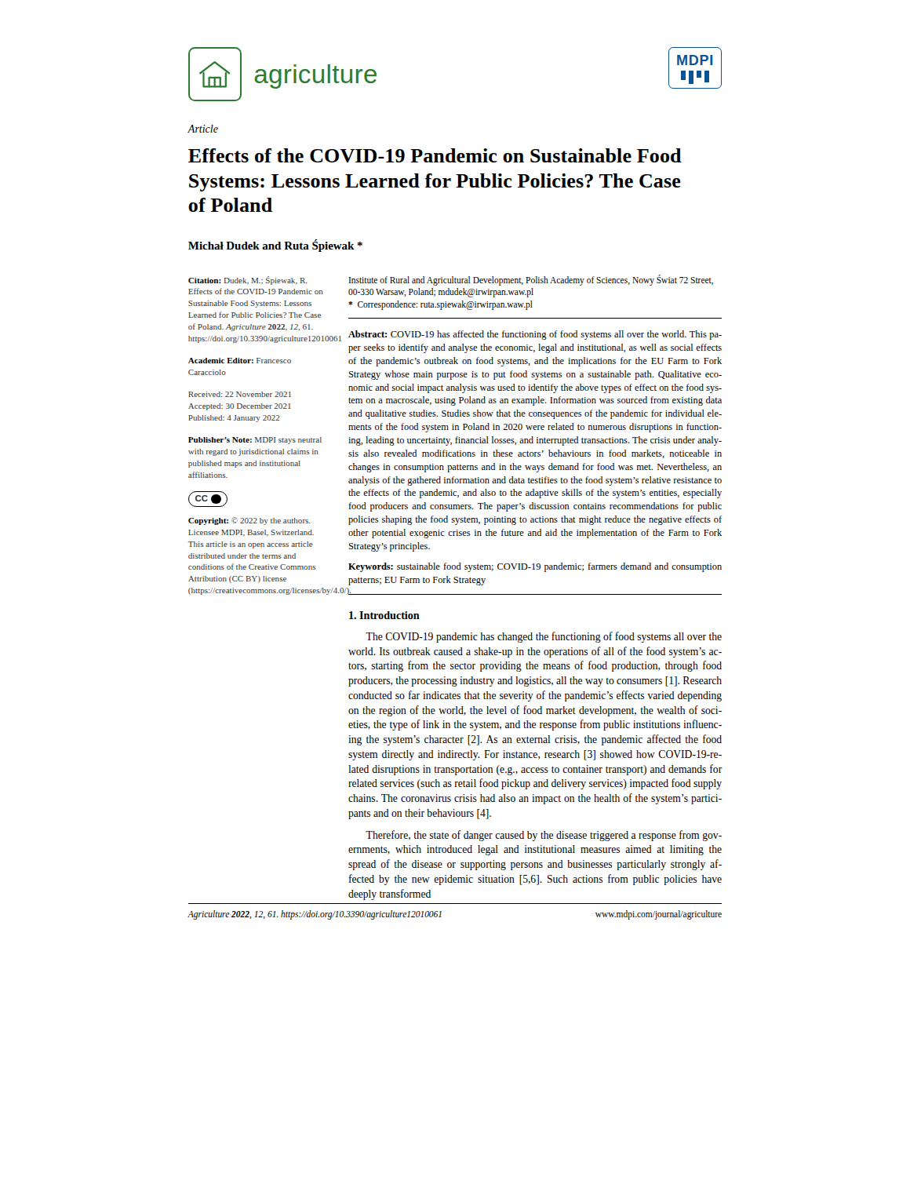agriculture
MDPI
Article
Effects of the COVID-19 Pandemic on Sustainable Food
Systems: Lessons Learned for Public Policies? The Case
of Poland
Michał Dudek and Ruta Śpiewak *
Citation: Dudek, M.; Śpiewak, R. Effects of the COVID-19 Pandemic on Sustainable Food Systems: Lessons Learned for Public Policies? The Case of Poland. Agriculture 2022, 12, 61. https://doi.org/10.3390/agriculture12010061
Academic Editor: Francesco Caracciolo
Received: 22 November 2021
Accepted: 30 December 2021
Published: 4 January 2022
Publisher’s Note: MDPI stays neutral with regard to jurisdictional claims in published maps and institutional affiliations.
CC
Copyright: © 2022 by the authors. Licensee MDPI, Basel, Switzerland. This article is an open access article distributed under the terms and conditions of the Creative Commons Attribution (CC BY) license (https://creativecommons.org/licenses/by/4.0/).
Institute of Rural and Agricultural Development, Polish Academy of Sciences, Nowy Świat 72 Street,
00-330 Warsaw, Poland; mdudek@irwirpan.waw.pl
* Correspondence: ruta.spiewak@irwirpan.waw.pl
Abstract: COVID-19 has affected the functioning of food systems all over the world. This paper seeks to identify and analyse the economic, legal and institutional, as well as social effects of the pandemic’s outbreak on food systems, and the implications for the EU Farm to Fork Strategy whose main purpose is to put food systems on a sustainable path. Qualitative economic and social impact analysis was used to identify the above types of effect on the food system on a macroscale, using Poland as an example. Information was sourced from existing data and qualitative studies. Studies show that the consequences of the pandemic for individual elements of the food system in Poland in 2020 were related to numerous disruptions in functioning, leading to uncertainty, financial losses, and interrupted transactions. The crisis under analysis also revealed modifications in these actors’ behaviours in food markets, noticeable in changes in consumption patterns and in the ways demand for food was met. Nevertheless, an analysis of the gathered information and data testifies to the food system’s relative resistance to the effects of the pandemic, and also to the adaptive skills of the system’s entities, especially food producers and consumers. The paper’s discussion contains recommendations for public policies shaping the food system, pointing to actions that might reduce the negative effects of other potential exogenic crises in the future and aid the implementation of the Farm to Fork Strategy’s principles.
Keywords: sustainable food system; COVID-19 pandemic; farmers demand and consumption patterns; EU Farm to Fork Strategy
1. Introduction
The COVID-19 pandemic has changed the functioning of food systems all over the world. Its outbreak caused a shake-up in the operations of all of the food system’s actors, starting from the sector providing the means of food production, through food producers, the processing industry and logistics, all the way to consumers [1]. Research conducted so far indicates that the severity of the pandemic’s effects varied depending on the region of the world, the level of food market development, the wealth of societies, the type of link in the system, and the response from public institutions influencing the system’s character [2]. As an external crisis, the pandemic affected the food system directly and indirectly. For instance, research [3] showed how COVID-19-related disruptions in transportation (e.g., access to container transport) and demands for related services (such as retail food pickup and delivery services) impacted food supply chains. The coronavirus crisis had also an impact on the health of the system’s participants and on their behaviours [4].
Therefore, the state of danger caused by the disease triggered a response from governments, which introduced legal and institutional measures aimed at limiting the spread of the disease or supporting persons and businesses particularly strongly affected by the new epidemic situation [5,6]. Such actions from public policies have deeply transformed
Agriculture 2022, 12, 61. https://doi.org/10.3390/agriculture12010061
www.mdpi.com/journal/agriculture